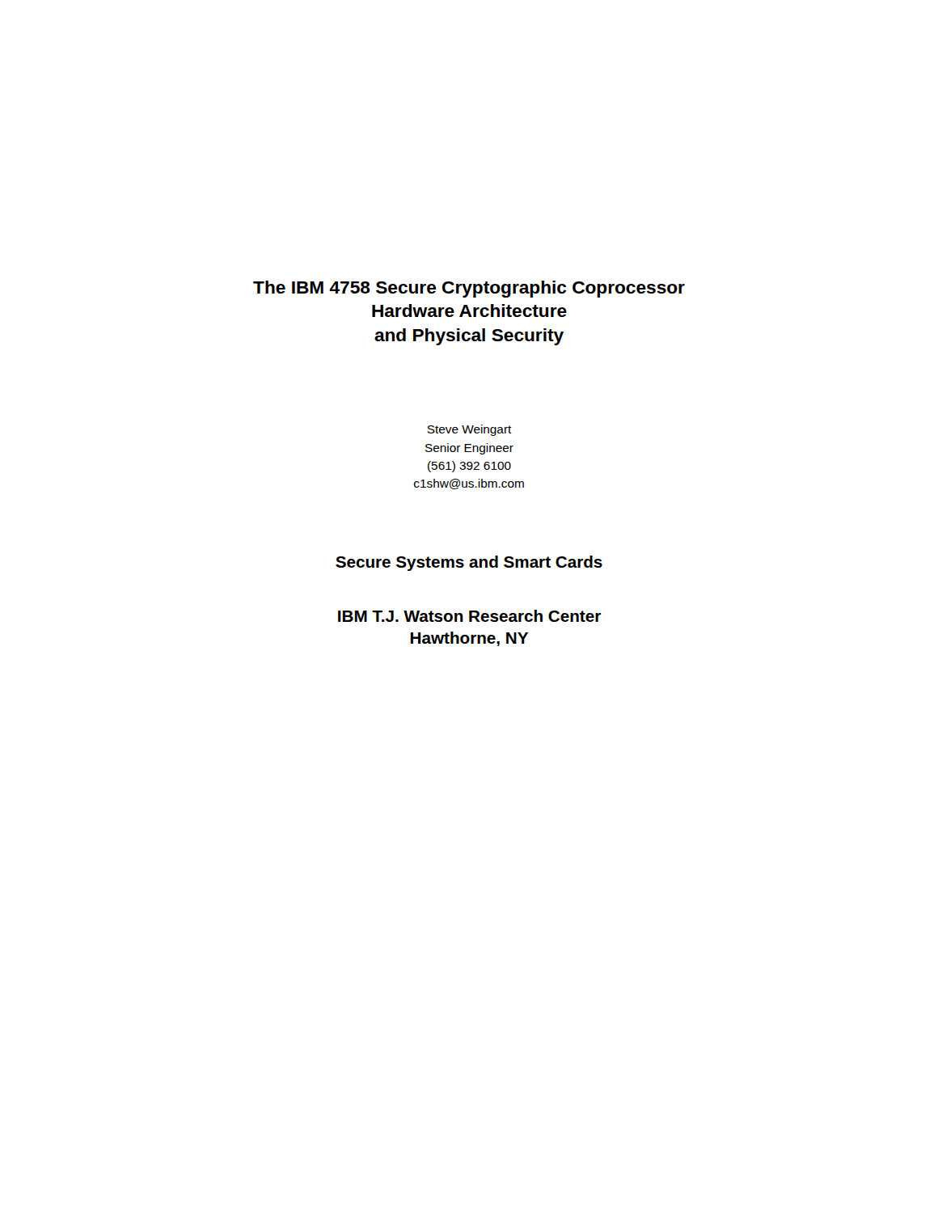The IBM 4758 Secure Cryptographic Coprocessor
Hardware Architecture
and Physical Security
Steve Weingart
Senior Engineer
(561) 392 6100
c1shw@us.ibm.com
Secure Systems and Smart Cards
IBM T.J. Watson Research Center
Hawthorne, NY